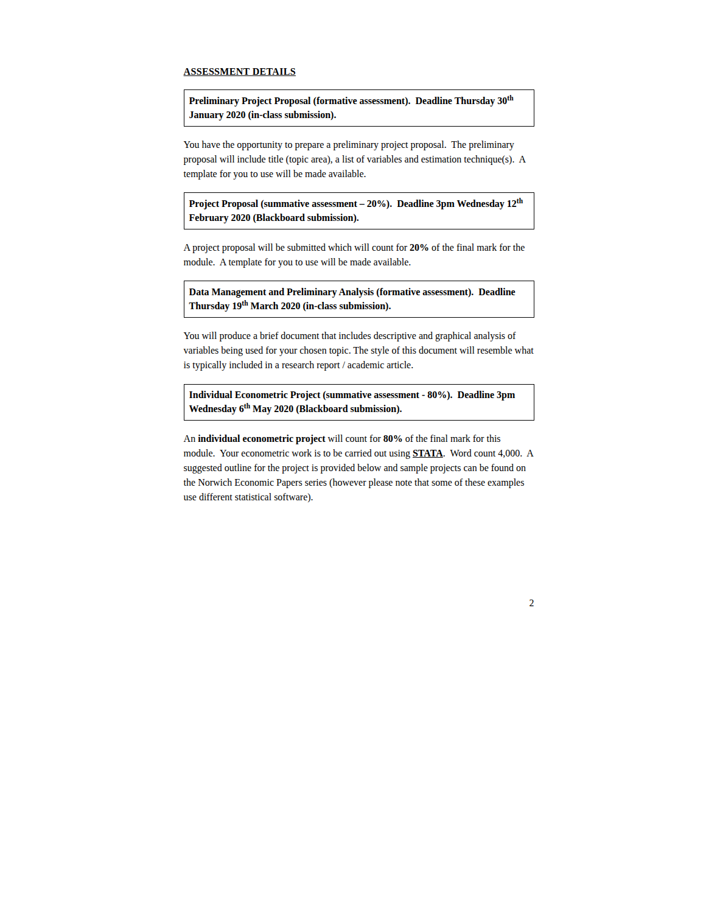ASSESSMENT DETAILS
Preliminary Project Proposal (formative assessment). Deadline Thursday 30th January 2020 (in-class submission).
You have the opportunity to prepare a preliminary project proposal. The preliminary proposal will include title (topic area), a list of variables and estimation technique(s). A template for you to use will be made available.
Project Proposal (summative assessment – 20%). Deadline 3pm Wednesday 12th February 2020 (Blackboard submission).
A project proposal will be submitted which will count for 20% of the final mark for the module. A template for you to use will be made available.
Data Management and Preliminary Analysis (formative assessment). Deadline Thursday 19th March 2020 (in-class submission).
You will produce a brief document that includes descriptive and graphical analysis of variables being used for your chosen topic. The style of this document will resemble what is typically included in a research report / academic article.
Individual Econometric Project (summative assessment - 80%). Deadline 3pm Wednesday 6th May 2020 (Blackboard submission).
An individual econometric project will count for 80% of the final mark for this module. Your econometric work is to be carried out using STATA. Word count 4,000. A suggested outline for the project is provided below and sample projects can be found on the Norwich Economic Papers series (however please note that some of these examples use different statistical software).
2